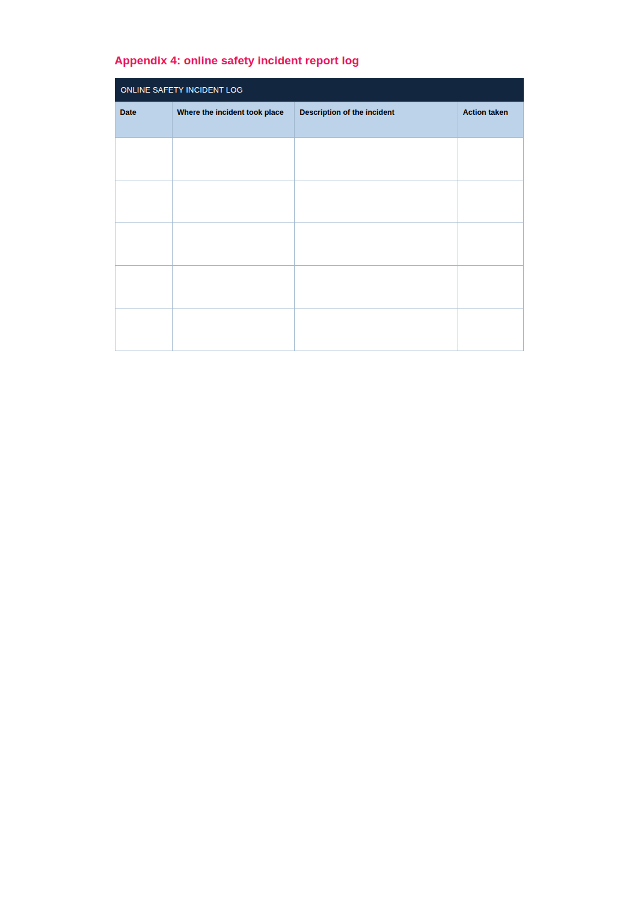Appendix 4: online safety incident report log
ONLINE SAFETY INCIDENT LOG
| Date | Where the incident took place | Description of the incident | Action taken |
| --- | --- | --- | --- |